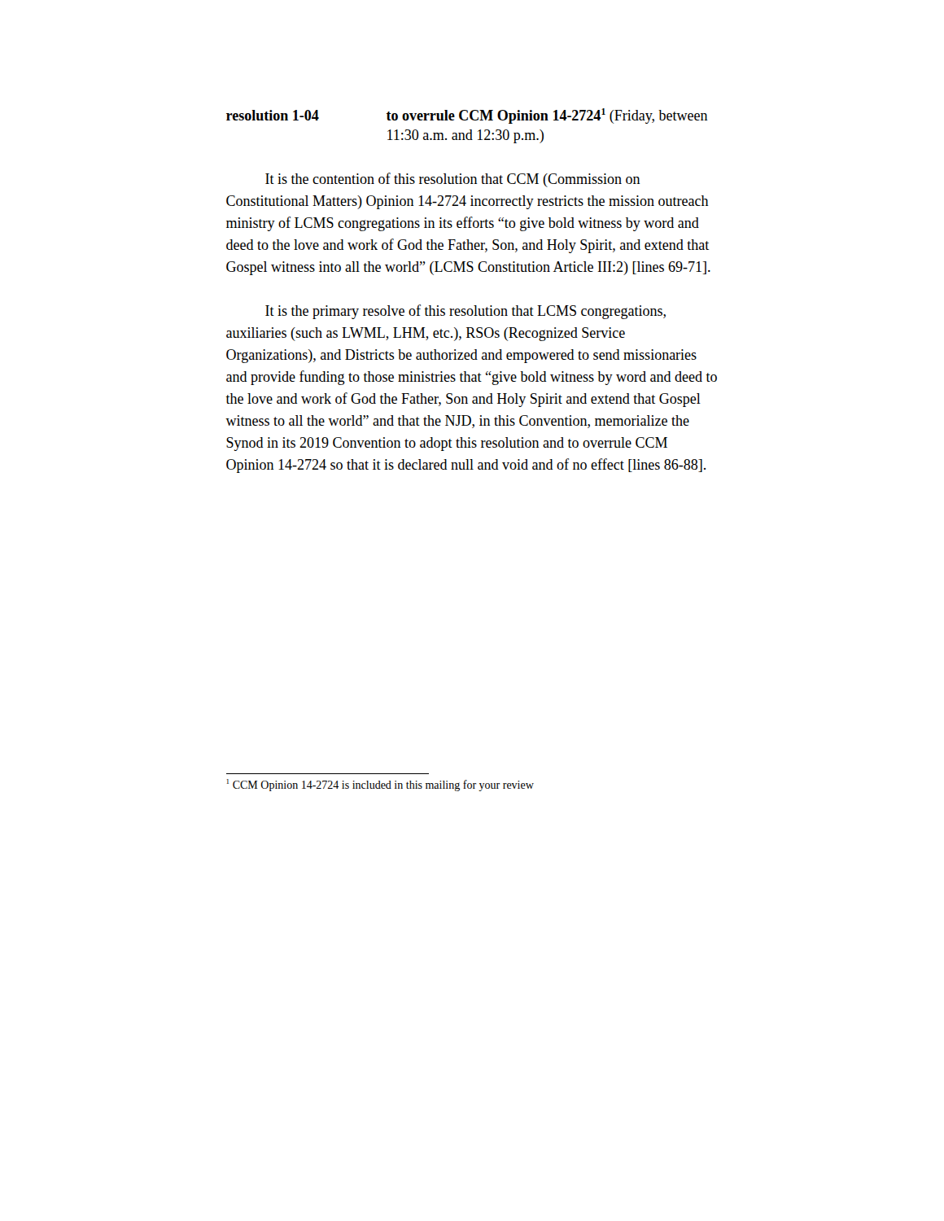resolution 1-04 to overrule CCM Opinion 14-27241 (Friday, between 11:30 a.m. and 12:30 p.m.)
It is the contention of this resolution that CCM (Commission on Constitutional Matters) Opinion 14-2724 incorrectly restricts the mission outreach ministry of LCMS congregations in its efforts “to give bold witness by word and deed to the love and work of God the Father, Son, and Holy Spirit, and extend that Gospel witness into all the world” (LCMS Constitution Article III:2) [lines 69-71].
It is the primary resolve of this resolution that LCMS congregations, auxiliaries (such as LWML, LHM, etc.), RSOs (Recognized Service Organizations), and Districts be authorized and empowered to send missionaries and provide funding to those ministries that “give bold witness by word and deed to the love and work of God the Father, Son and Holy Spirit and extend that Gospel witness to all the world” and that the NJD, in this Convention, memorialize the Synod in its 2019 Convention to adopt this resolution and to overrule CCM Opinion 14-2724 so that it is declared null and void and of no effect [lines 86-88].
1 CCM Opinion 14-2724 is included in this mailing for your review